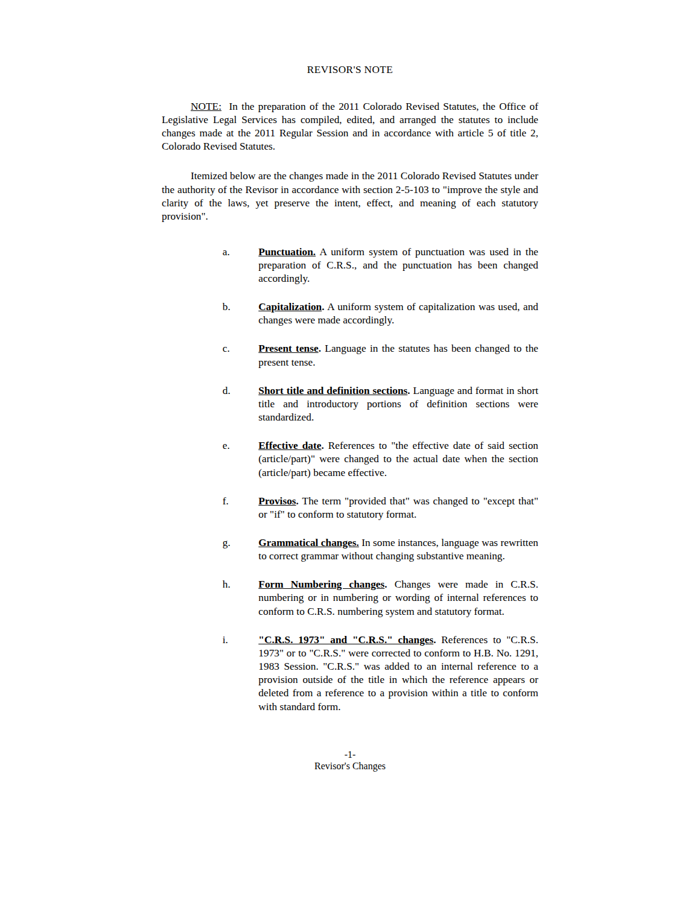REVISOR'S NOTE
NOTE: In the preparation of the 2011 Colorado Revised Statutes, the Office of Legislative Legal Services has compiled, edited, and arranged the statutes to include changes made at the 2011 Regular Session and in accordance with article 5 of title 2, Colorado Revised Statutes.
Itemized below are the changes made in the 2011 Colorado Revised Statutes under the authority of the Revisor in accordance with section 2-5-103 to "improve the style and clarity of the laws, yet preserve the intent, effect, and meaning of each statutory provision".
a. Punctuation. A uniform system of punctuation was used in the preparation of C.R.S., and the punctuation has been changed accordingly.
b. Capitalization. A uniform system of capitalization was used, and changes were made accordingly.
c. Present tense. Language in the statutes has been changed to the present tense.
d. Short title and definition sections. Language and format in short title and introductory portions of definition sections were standardized.
e. Effective date. References to "the effective date of said section (article/part)" were changed to the actual date when the section (article/part) became effective.
f. Provisos. The term "provided that" was changed to "except that" or "if" to conform to statutory format.
g. Grammatical changes. In some instances, language was rewritten to correct grammar without changing substantive meaning.
h. Form Numbering changes. Changes were made in C.R.S. numbering or in numbering or wording of internal references to conform to C.R.S. numbering system and statutory format.
i. "C.R.S. 1973" and "C.R.S." changes. References to "C.R.S. 1973" or to "C.R.S." were corrected to conform to H.B. No. 1291, 1983 Session. "C.R.S." was added to an internal reference to a provision outside of the title in which the reference appears or deleted from a reference to a provision within a title to conform with standard form.
-1-
Revisor's Changes